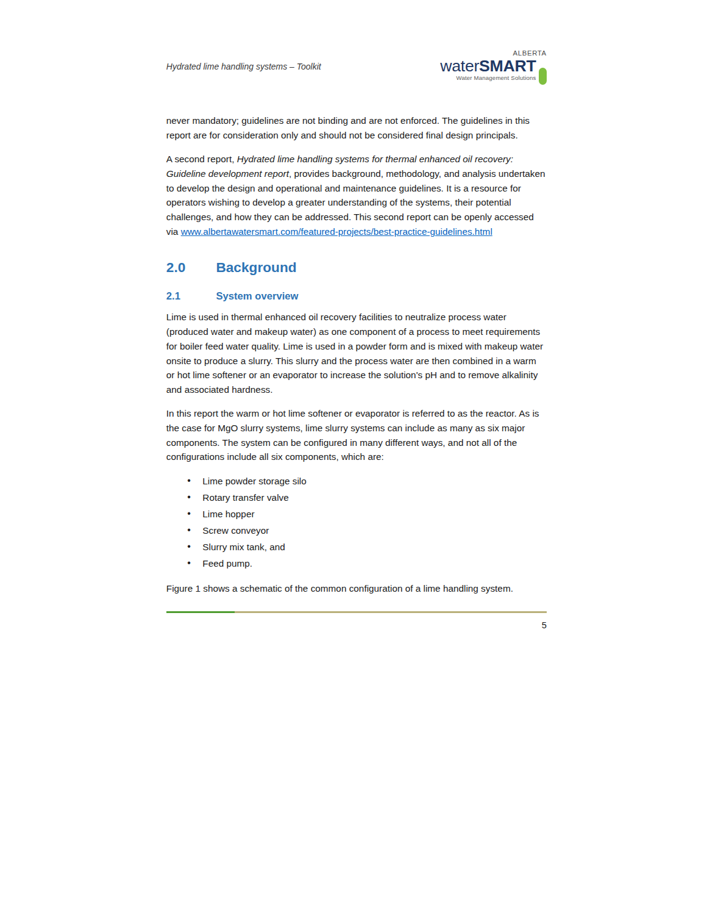Hydrated lime handling systems – Toolkit
ALBERTA
waterSMART
Water Management Solutions
never mandatory; guidelines are not binding and are not enforced. The guidelines in this report are for consideration only and should not be considered final design principals.
A second report, Hydrated lime handling systems for thermal enhanced oil recovery: Guideline development report, provides background, methodology, and analysis undertaken to develop the design and operational and maintenance guidelines. It is a resource for operators wishing to develop a greater understanding of the systems, their potential challenges, and how they can be addressed. This second report can be openly accessed via www.albertawatersmart.com/featured-projects/best-practice-guidelines.html
2.0 Background
2.1 System overview
Lime is used in thermal enhanced oil recovery facilities to neutralize process water (produced water and makeup water) as one component of a process to meet requirements for boiler feed water quality. Lime is used in a powder form and is mixed with makeup water onsite to produce a slurry. This slurry and the process water are then combined in a warm or hot lime softener or an evaporator to increase the solution's pH and to remove alkalinity and associated hardness.
In this report the warm or hot lime softener or evaporator is referred to as the reactor. As is the case for MgO slurry systems, lime slurry systems can include as many as six major components. The system can be configured in many different ways, and not all of the configurations include all six components, which are:
Lime powder storage silo
Rotary transfer valve
Lime hopper
Screw conveyor
Slurry mix tank, and
Feed pump.
Figure 1 shows a schematic of the common configuration of a lime handling system.
5